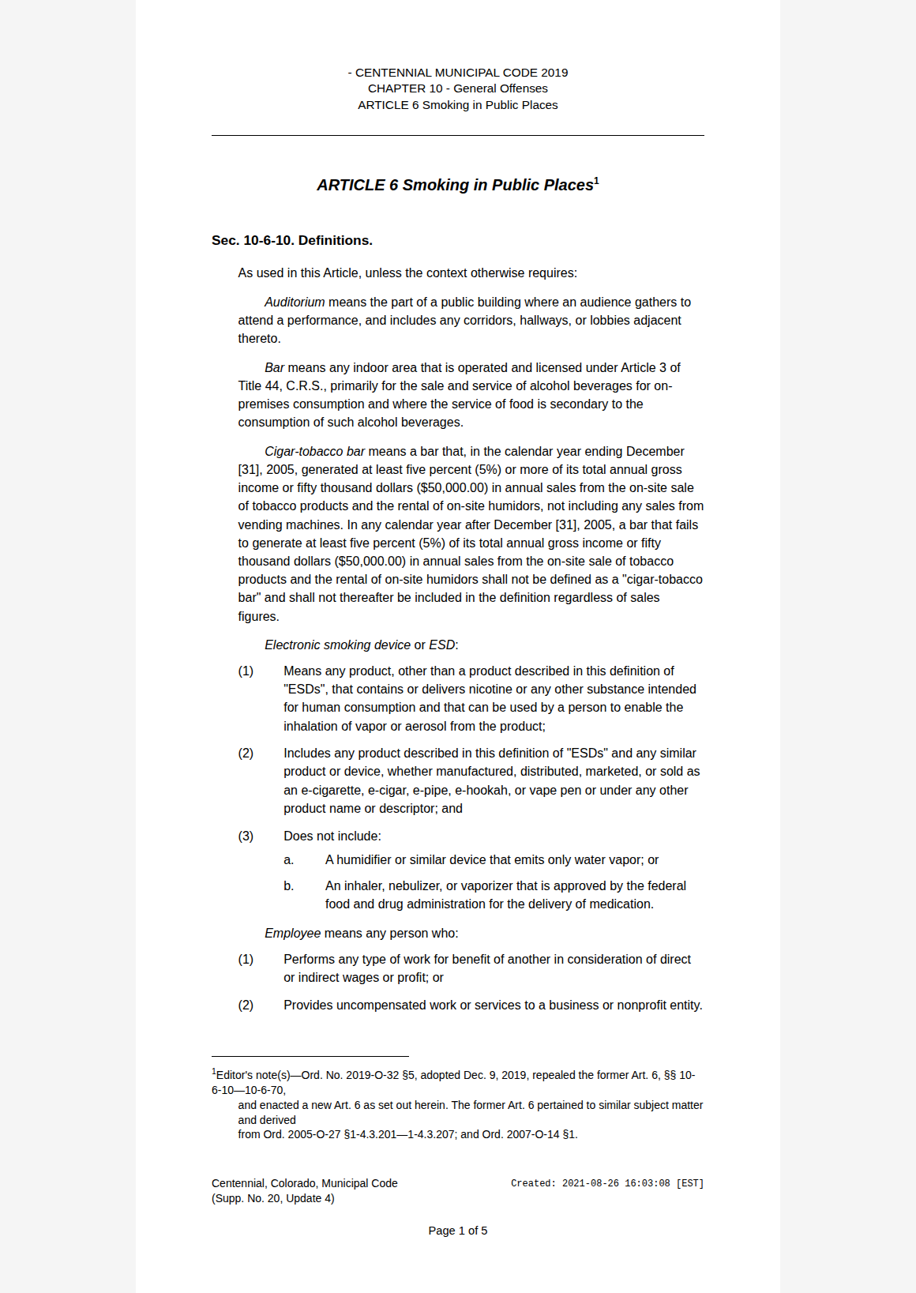- CENTENNIAL MUNICIPAL CODE 2019 CHAPTER 10 - General Offenses ARTICLE 6 Smoking in Public Places
ARTICLE 6 Smoking in Public Places1
Sec. 10-6-10. Definitions.
As used in this Article, unless the context otherwise requires:
Auditorium means the part of a public building where an audience gathers to attend a performance, and includes any corridors, hallways, or lobbies adjacent thereto.
Bar means any indoor area that is operated and licensed under Article 3 of Title 44, C.R.S., primarily for the sale and service of alcohol beverages for on-premises consumption and where the service of food is secondary to the consumption of such alcohol beverages.
Cigar-tobacco bar means a bar that, in the calendar year ending December [31], 2005, generated at least five percent (5%) or more of its total annual gross income or fifty thousand dollars ($50,000.00) in annual sales from the on-site sale of tobacco products and the rental of on-site humidors, not including any sales from vending machines. In any calendar year after December [31], 2005, a bar that fails to generate at least five percent (5%) of its total annual gross income or fifty thousand dollars ($50,000.00) in annual sales from the on-site sale of tobacco products and the rental of on-site humidors shall not be defined as a "cigar-tobacco bar" and shall not thereafter be included in the definition regardless of sales figures.
Electronic smoking device or ESD:
(1) Means any product, other than a product described in this definition of "ESDs", that contains or delivers nicotine or any other substance intended for human consumption and that can be used by a person to enable the inhalation of vapor or aerosol from the product;
(2) Includes any product described in this definition of "ESDs" and any similar product or device, whether manufactured, distributed, marketed, or sold as an e-cigarette, e-cigar, e-pipe, e-hookah, or vape pen or under any other product name or descriptor; and
(3) Does not include:
a. A humidifier or similar device that emits only water vapor; or
b. An inhaler, nebulizer, or vaporizer that is approved by the federal food and drug administration for the delivery of medication.
Employee means any person who:
(1) Performs any type of work for benefit of another in consideration of direct or indirect wages or profit; or
(2) Provides uncompensated work or services to a business or nonprofit entity.
1Editor's note(s)—Ord. No. 2019-O-32 §5, adopted Dec. 9, 2019, repealed the former Art. 6, §§ 10-6-10—10-6-70, and enacted a new Art. 6 as set out herein. The former Art. 6 pertained to similar subject matter and derived from Ord. 2005-O-27 §1-4.3.201—1-4.3.207; and Ord. 2007-O-14 §1.
Centennial, Colorado, Municipal Code
(Supp. No. 20, Update 4)
Created: 2021-08-26 16:03:08 [EST]
Page 1 of 5